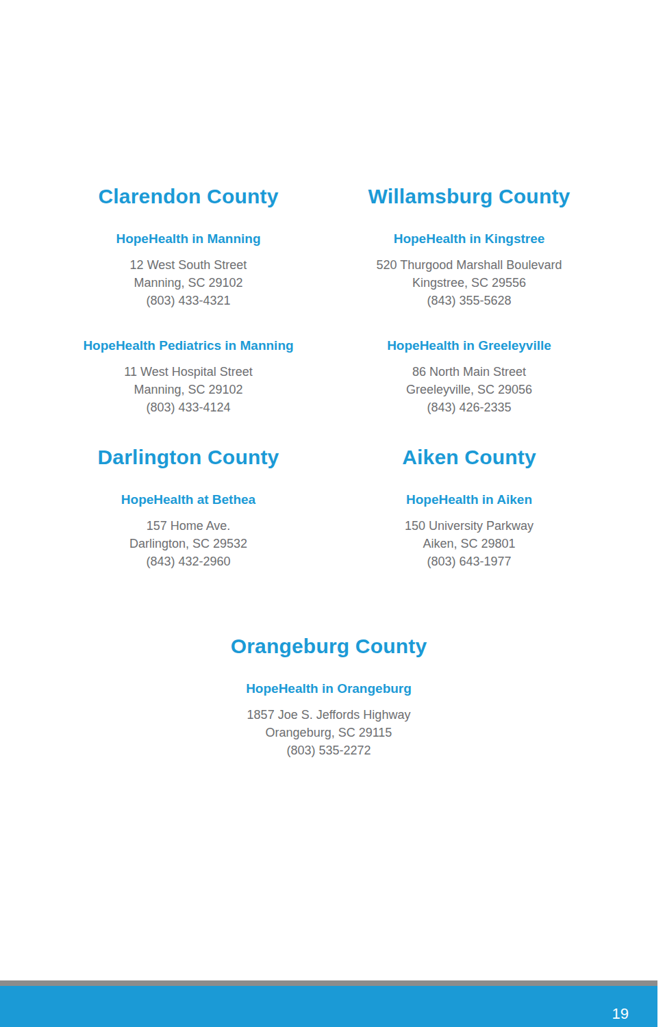Clarendon County
HopeHealth in Manning
12 West South Street
Manning, SC 29102
(803) 433-4321
HopeHealth Pediatrics in Manning
11 West Hospital Street
Manning, SC 29102
(803) 433-4124
Darlington County
HopeHealth at Bethea
157 Home Ave.
Darlington, SC 29532
(843) 432-2960
Willamsburg County
HopeHealth in Kingstree
520 Thurgood Marshall Boulevard
Kingstree, SC 29556
(843) 355-5628
HopeHealth in Greeleyville
86 North Main Street
Greeleyville, SC 29056
(843) 426-2335
Aiken County
HopeHealth in Aiken
150 University Parkway
Aiken, SC 29801
(803) 643-1977
Orangeburg County
HopeHealth in Orangeburg
1857 Joe S. Jeffords Highway
Orangeburg, SC 29115
(803) 535-2272
19